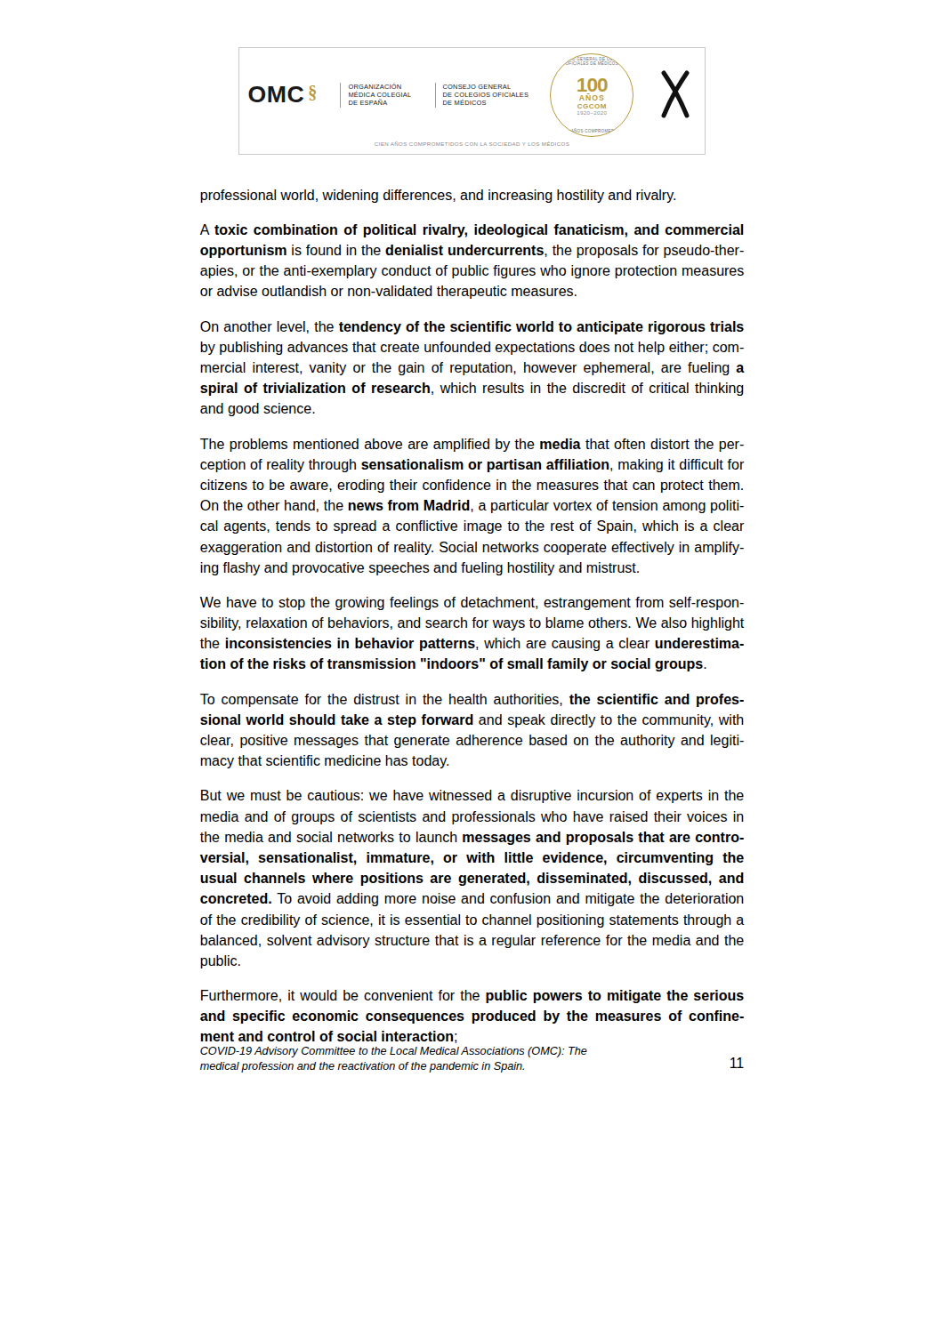OMC §
Organización
Médica Colegial
de España
Consejo General
de Colegios Oficiales
de Médicos
Consejo General de Colegios Oficiales de Médicos
100
AÑOS
CGCOM
1920–2020
Cien años comprometidos
Cien años comprometidos con la sociedad y los médicos
professional world, widening differences, and increasing hostility and rivalry.
A toxic combination of political rivalry, ideological fanaticism, and commercial opportunism is found in the denialist undercurrents, the proposals for pseudo-therapies, or the anti-exemplary conduct of public figures who ignore protection measures or advise outlandish or non-validated therapeutic measures.
On another level, the tendency of the scientific world to anticipate rigorous trials by publishing advances that create unfounded expectations does not help either; commercial interest, vanity or the gain of reputation, however ephemeral, are fueling a spiral of trivialization of research, which results in the discredit of critical thinking and good science.
The problems mentioned above are amplified by the media that often distort the perception of reality through sensationalism or partisan affiliation, making it difficult for citizens to be aware, eroding their confidence in the measures that can protect them. On the other hand, the news from Madrid, a particular vortex of tension among political agents, tends to spread a conflictive image to the rest of Spain, which is a clear exaggeration and distortion of reality. Social networks cooperate effectively in amplifying flashy and provocative speeches and fueling hostility and mistrust.
We have to stop the growing feelings of detachment, estrangement from self-responsibility, relaxation of behaviors, and search for ways to blame others. We also highlight the inconsistencies in behavior patterns, which are causing a clear underestimation of the risks of transmission "indoors" of small family or social groups.
To compensate for the distrust in the health authorities, the scientific and professional world should take a step forward and speak directly to the community, with clear, positive messages that generate adherence based on the authority and legitimacy that scientific medicine has today.
But we must be cautious: we have witnessed a disruptive incursion of experts in the media and of groups of scientists and professionals who have raised their voices in the media and social networks to launch messages and proposals that are controversial, sensationalist, immature, or with little evidence, circumventing the usual channels where positions are generated, disseminated, discussed, and concreted. To avoid adding more noise and confusion and mitigate the deterioration of the credibility of science, it is essential to channel positioning statements through a balanced, solvent advisory structure that is a regular reference for the media and the public.
Furthermore, it would be convenient for the public powers to mitigate the serious and specific economic consequences produced by the measures of confinement and control of social interaction;
COVID-19 Advisory Committee to the Local Medical Associations (OMC): The medical profession and the reactivation of the pandemic in Spain.
11